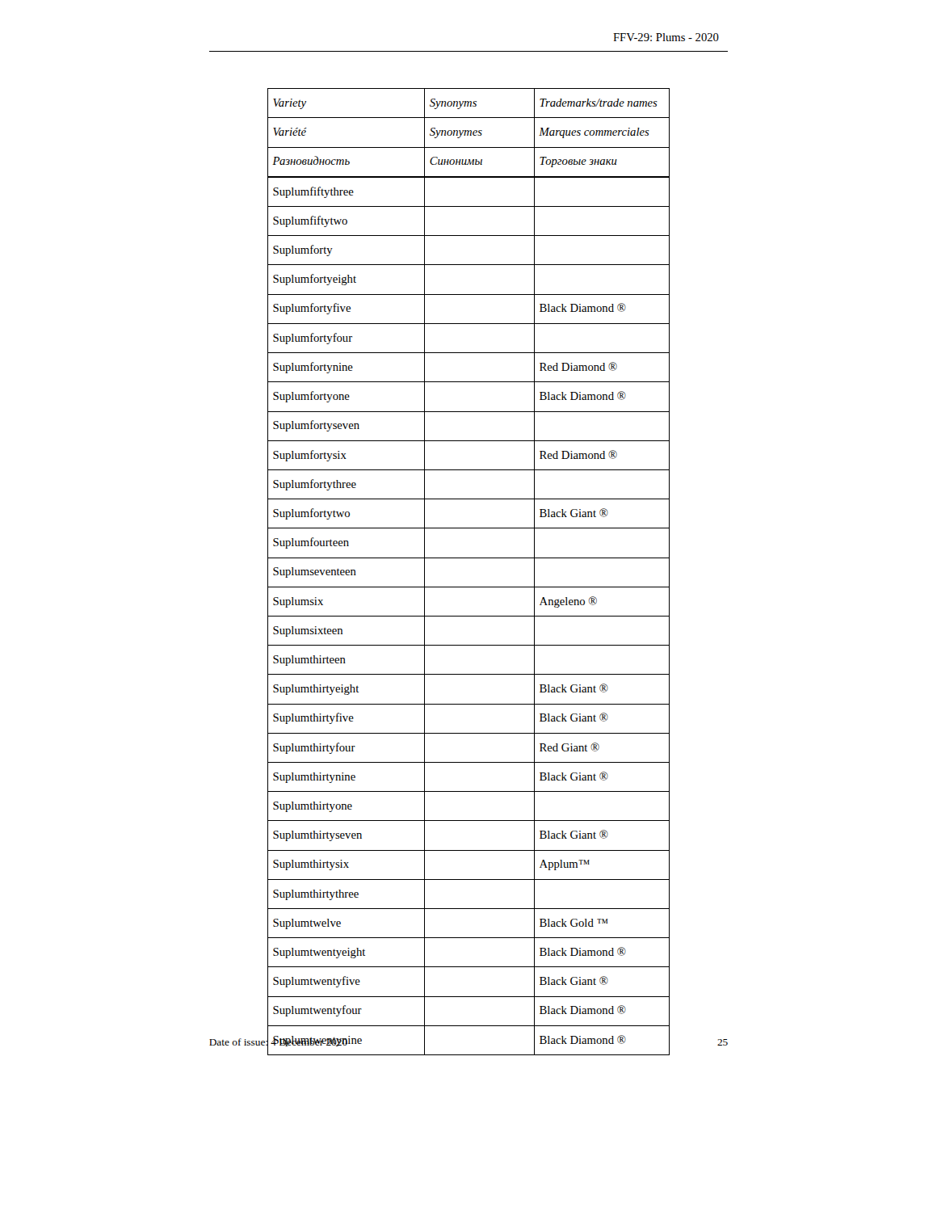FFV-29: Plums - 2020
| Variety | Synonyms | Trademarks/trade names |
| Variété | Synonymes | Marques commerciales |
| Разновидность | Синонимы | Торговые знаки |
| Suplumfiftythree | | |
| Suplumfiftytwo | | |
| Suplumforty | | |
| Suplumfortyeight | | |
| Suplumfortyfive | | Black Diamond ® |
| Suplumfortyfour | | |
| Suplumfortynine | | Red Diamond ® |
| Suplumfortyone | | Black Diamond ® |
| Suplumfortyseven | | |
| Suplumfortysix | | Red Diamond ® |
| Suplumfortythree | | |
| Suplumfortytwo | | Black Giant ® |
| Suplumfourteen | | |
| Suplumseventeen | | |
| Suplumsix | | Angeleno ® |
| Suplumsixteen | | |
| Suplumthirteen | | |
| Suplumthirtyeight | | Black Giant ® |
| Suplumthirtyfive | | Black Giant ® |
| Suplumthirtyfour | | Red Giant ® |
| Suplumthirtynine | | Black Giant ® |
| Suplumthirtyone | | |
| Suplumthirtyseven | | Black Giant ® |
| Suplumthirtysix | | Applum™ |
| Suplumthirtythree | | |
| Suplumtwelve | | Black Gold ™ |
| Suplumtwentyeight | | Black Diamond ® |
| Suplumtwentyfive | | Black Giant ® |
| Suplumtwentyfour | | Black Diamond ® |
| Suplumtwentynine | | Black Diamond ® |
Date of issue: 4 December 2020 25